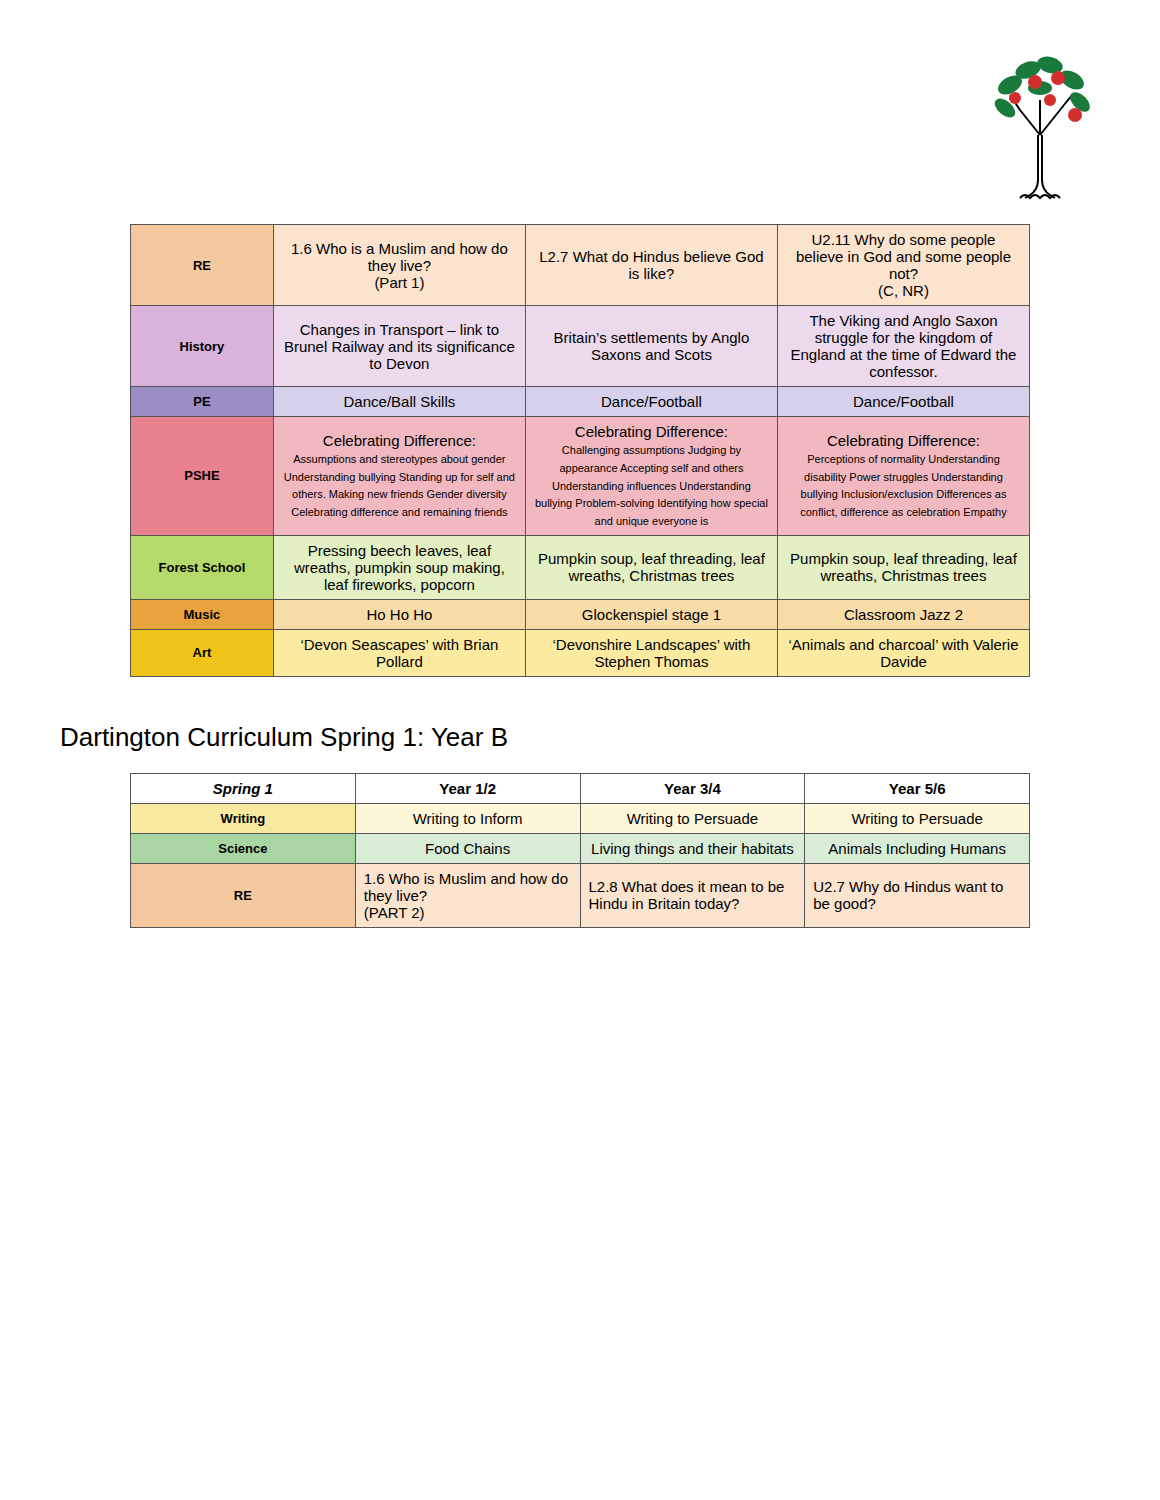| RE | 1.6 Who is a Muslim and how do they live? (Part 1) | L2.7 What do Hindus believe God is like? | U2.11 Why do some people believe in God and some people not? (C, NR) |
| History | Changes in Transport – link to Brunel Railway and its significance to Devon | Britain’s settlements by Anglo Saxons and Scots | The Viking and Anglo Saxon struggle for the kingdom of England at the time of Edward the confessor. |
| PE | Dance/Ball Skills | Dance/Football | Dance/Football |
| PSHE | Celebrating Difference: Assumptions and stereotypes about gender Understanding bullying Standing up for self and others. Making new friends Gender diversity Celebrating difference and remaining friends | Celebrating Difference: Challenging assumptions Judging by appearance Accepting self and others Understanding influences Understanding bullying Problem-solving Identifying how special and unique everyone is | Celebrating Difference: Perceptions of normality Understanding disability Power struggles Understanding bullying Inclusion/exclusion Differences as conflict, difference as celebration Empathy |
| Forest School | Pressing beech leaves, leaf wreaths, pumpkin soup making, leaf fireworks, popcorn | Pumpkin soup, leaf threading, leaf wreaths, Christmas trees | Pumpkin soup, leaf threading, leaf wreaths, Christmas trees |
| Music | Ho Ho Ho | Glockenspiel stage 1 | Classroom Jazz 2 |
| Art | ‘Devon Seascapes’ with Brian Pollard | ‘Devonshire Landscapes’ with Stephen Thomas | ‘Animals and charcoal’ with Valerie Davide |
Dartington Curriculum Spring 1: Year B
| Spring 1 | Year 1/2 | Year 3/4 | Year 5/6 |
| Writing | Writing to Inform | Writing to Persuade | Writing to Persuade |
| Science | Food Chains | Living things and their habitats | Animals Including Humans |
| RE | 1.6 Who is Muslim and how do they live? (PART 2) | L2.8 What does it mean to be Hindu in Britain today? | U2.7 Why do Hindus want to be good? |